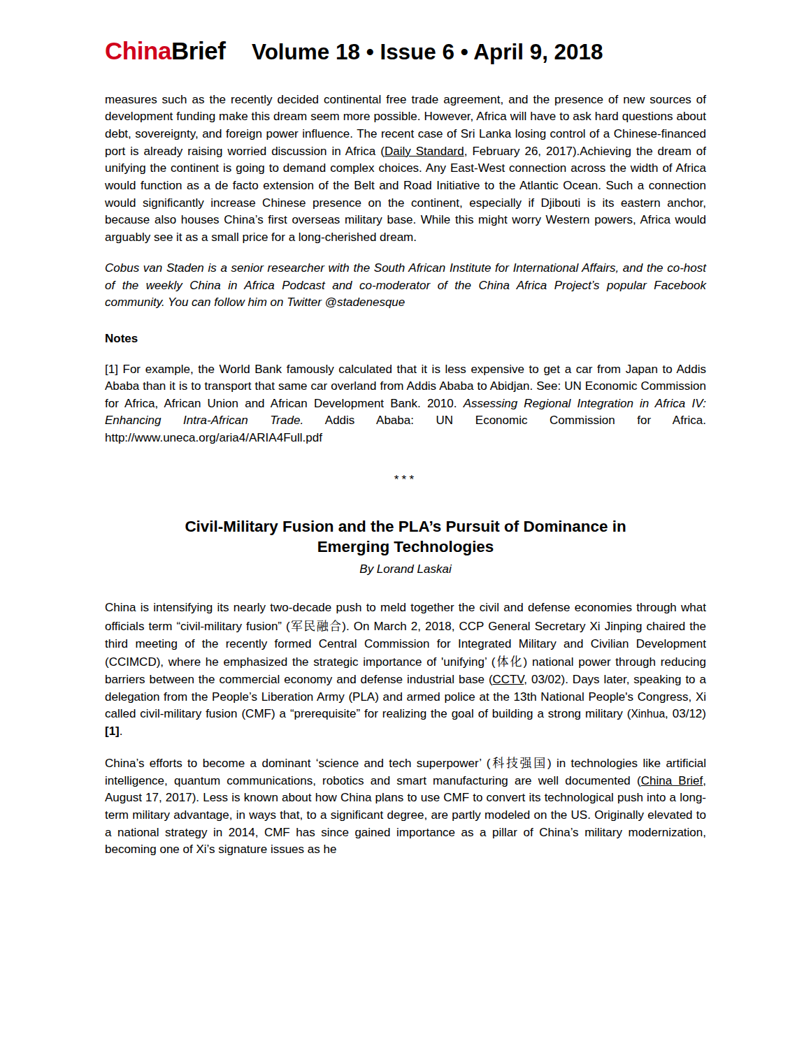China Brief
Volume 18 • Issue 6 • April 9, 2018
measures such as the recently decided continental free trade agreement, and the presence of new sources of development funding make this dream seem more possible. However, Africa will have to ask hard questions about debt, sovereignty, and foreign power influence. The recent case of Sri Lanka losing control of a Chinese-financed port is already raising worried discussion in Africa (Daily Standard, February 26, 2017).Achieving the dream of unifying the continent is going to demand complex choices. Any East-West connection across the width of Africa would function as a de facto extension of the Belt and Road Initiative to the Atlantic Ocean. Such a connection would significantly increase Chinese presence on the continent, especially if Djibouti is its eastern anchor, because also houses China’s first overseas military base. While this might worry Western powers, Africa would arguably see it as a small price for a long-cherished dream.
Cobus van Staden is a senior researcher with the South African Institute for International Affairs, and the co-host of the weekly China in Africa Podcast and co-moderator of the China Africa Project’s popular Facebook community. You can follow him on Twitter @stadenesque
Notes
[1] For example, the World Bank famously calculated that it is less expensive to get a car from Japan to Addis Ababa than it is to transport that same car overland from Addis Ababa to Abidjan. See: UN Economic Commission for Africa, African Union and African Development Bank. 2010. Assessing Regional Integration in Africa IV: Enhancing Intra-African Trade. Addis Ababa: UN Economic Commission for Africa. http://www.uneca.org/aria4/ARIA4Full.pdf
***
Civil-Military Fusion and the PLA’s Pursuit of Dominance in
Emerging Technologies
By Lorand Laskai
China is intensifying its nearly two-decade push to meld together the civil and defense economies through what officials term “civil-military fusion” (军民融合). On March 2, 2018, CCP General Secretary Xi Jinping chaired the third meeting of the recently formed Central Commission for Integrated Military and Civilian Development (CCIMCD), where he emphasized the strategic importance of 'unifying’ (体化) national power through reducing barriers between the commercial economy and defense industrial base (CCTV, 03/02). Days later, speaking to a delegation from the People’s Liberation Army (PLA) and armed police at the 13th National People's Congress, Xi called civil-military fusion (CMF) a “prerequisite” for realizing the goal of building a strong military (Xinhua, 03/12) [1].
China’s efforts to become a dominant ‘science and tech superpower’ (科技强国) in technologies like artificial intelligence, quantum communications, robotics and smart manufacturing are well documented (China Brief, August 17, 2017). Less is known about how China plans to use CMF to convert its technological push into a long-term military advantage, in ways that, to a significant degree, are partly modeled on the US. Originally elevated to a national strategy in 2014, CMF has since gained importance as a pillar of China’s military modernization, becoming one of Xi’s signature issues as he